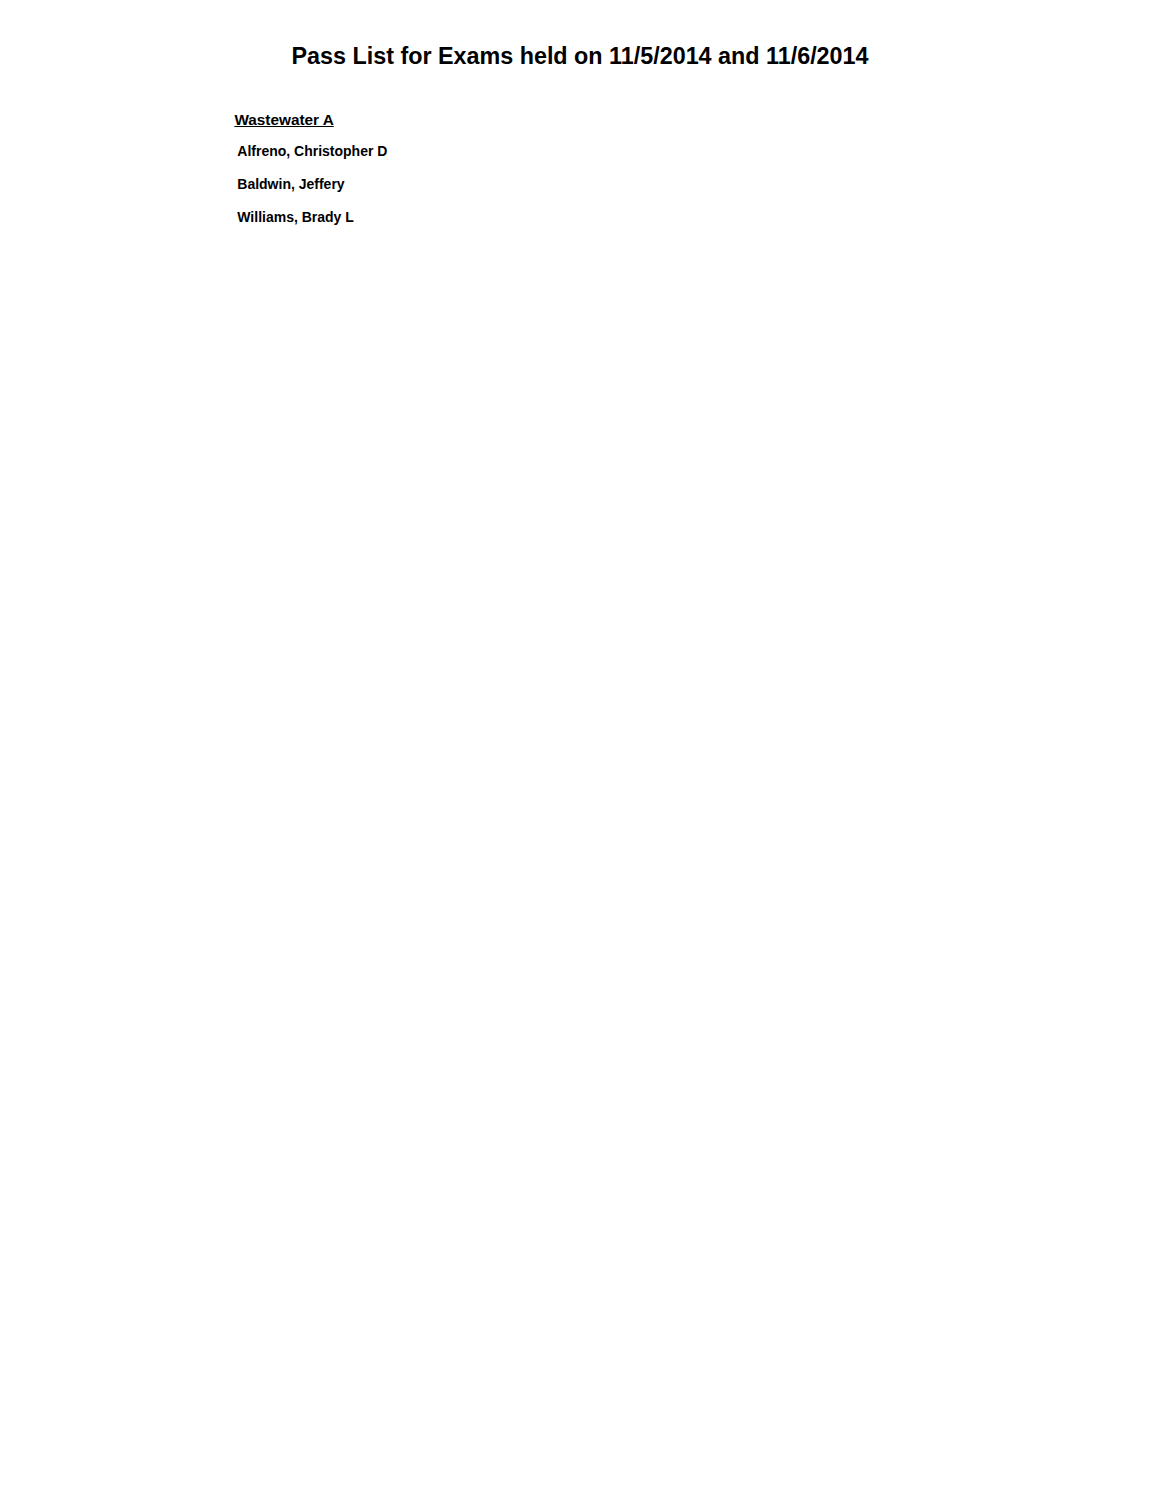Pass List for Exams held on 11/5/2014 and 11/6/2014
Wastewater A
Alfreno, Christopher D
Baldwin, Jeffery
Williams, Brady L